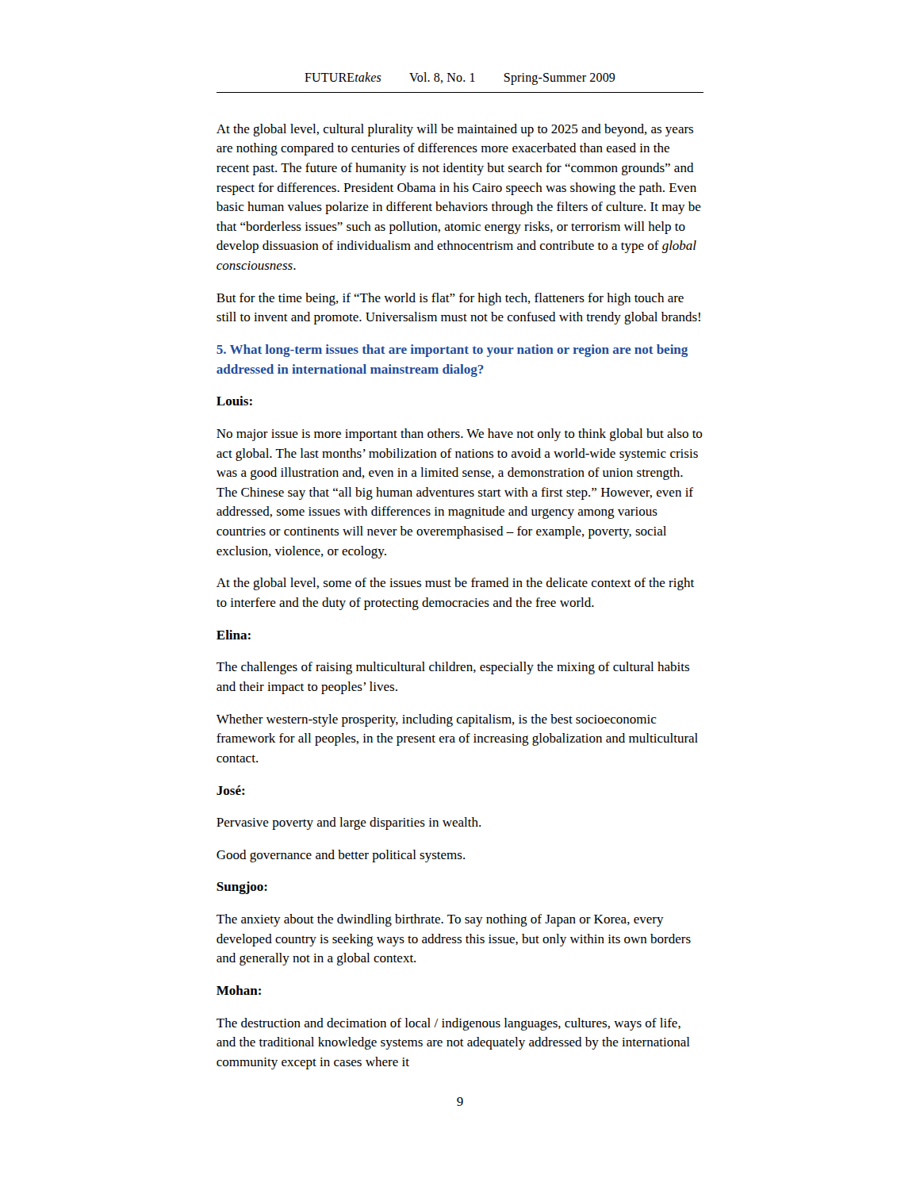FUTUREtakes Vol. 8, No. 1 Spring-Summer 2009
At the global level, cultural plurality will be maintained up to 2025 and beyond, as years are nothing compared to centuries of differences more exacerbated than eased in the recent past. The future of humanity is not identity but search for “common grounds” and respect for differences. President Obama in his Cairo speech was showing the path. Even basic human values polarize in different behaviors through the filters of culture. It may be that “borderless issues” such as pollution, atomic energy risks, or terrorism will help to develop dissuasion of individualism and ethnocentrism and contribute to a type of global consciousness.
But for the time being, if “The world is flat” for high tech, flatteners for high touch are still to invent and promote. Universalism must not be confused with trendy global brands!
5. What long-term issues that are important to your nation or region are not being addressed in international mainstream dialog?
Louis:
No major issue is more important than others. We have not only to think global but also to act global. The last months’ mobilization of nations to avoid a world-wide systemic crisis was a good illustration and, even in a limited sense, a demonstration of union strength. The Chinese say that “all big human adventures start with a first step.” However, even if addressed, some issues with differences in magnitude and urgency among various countries or continents will never be overemphasised – for example, poverty, social exclusion, violence, or ecology.
At the global level, some of the issues must be framed in the delicate context of the right to interfere and the duty of protecting democracies and the free world.
Elina:
The challenges of raising multicultural children, especially the mixing of cultural habits and their impact to peoples’ lives.
Whether western-style prosperity, including capitalism, is the best socioeconomic framework for all peoples, in the present era of increasing globalization and multicultural contact.
José:
Pervasive poverty and large disparities in wealth.
Good governance and better political systems.
Sungjoo:
The anxiety about the dwindling birthrate. To say nothing of Japan or Korea, every developed country is seeking ways to address this issue, but only within its own borders and generally not in a global context.
Mohan:
The destruction and decimation of local / indigenous languages, cultures, ways of life, and the traditional knowledge systems are not adequately addressed by the international community except in cases where it
9